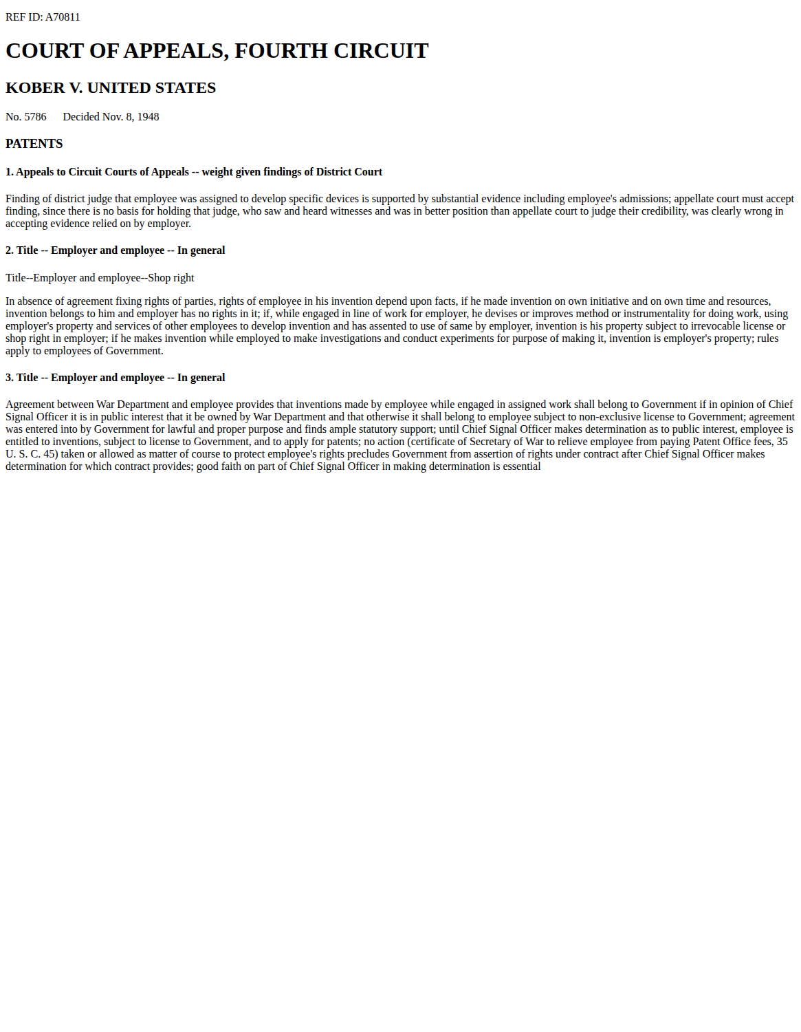REF ID: A70811
COURT OF APPEALS, FOURTH CIRCUIT
KOBER V. UNITED STATES
No. 5786 Decided Nov. 8, 1948
PATENTS
1. Appeals to Circuit Courts of Appeals -- weight given findings of District Court
Finding of district judge that employee was assigned to develop specific devices is supported by substantial evidence including employee's admissions; appellate court must accept finding, since there is no basis for holding that judge, who saw and heard witnesses and was in better position than appellate court to judge their credibility, was clearly wrong in accepting evidence relied on by employer.
2. Title -- Employer and employee -- In general
Title--Employer and employee--Shop right
In absence of agreement fixing rights of parties, rights of employee in his invention depend upon facts, if he made invention on own initiative and on own time and resources, invention belongs to him and employer has no rights in it; if, while engaged in line of work for employer, he devises or improves method or instrumentality for doing work, using employer's property and services of other employees to develop invention and has assented to use of same by employer, invention is his property subject to irrevocable license or shop right in employer; if he makes invention while employed to make investigations and conduct experiments for purpose of making it, invention is employer's property; rules apply to employees of Government.
3. Title -- Employer and employee -- In general
Agreement between War Department and employee provides that inventions made by employee while engaged in assigned work shall belong to Government if in opinion of Chief Signal Officer it is in public interest that it be owned by War Department and that otherwise it shall belong to employee subject to non-exclusive license to Government; agreement was entered into by Government for lawful and proper purpose and finds ample statutory support; until Chief Signal Officer makes determination as to public interest, employee is entitled to inventions, subject to license to Government, and to apply for patents; no action (certificate of Secretary of War to relieve employee from paying Patent Office fees, 35 U. S. C. 45) taken or allowed as matter of course to protect employee's rights precludes Government from assertion of rights under contract after Chief Signal Officer makes determination for which contract provides; good faith on part of Chief Signal Officer in making determination is essential